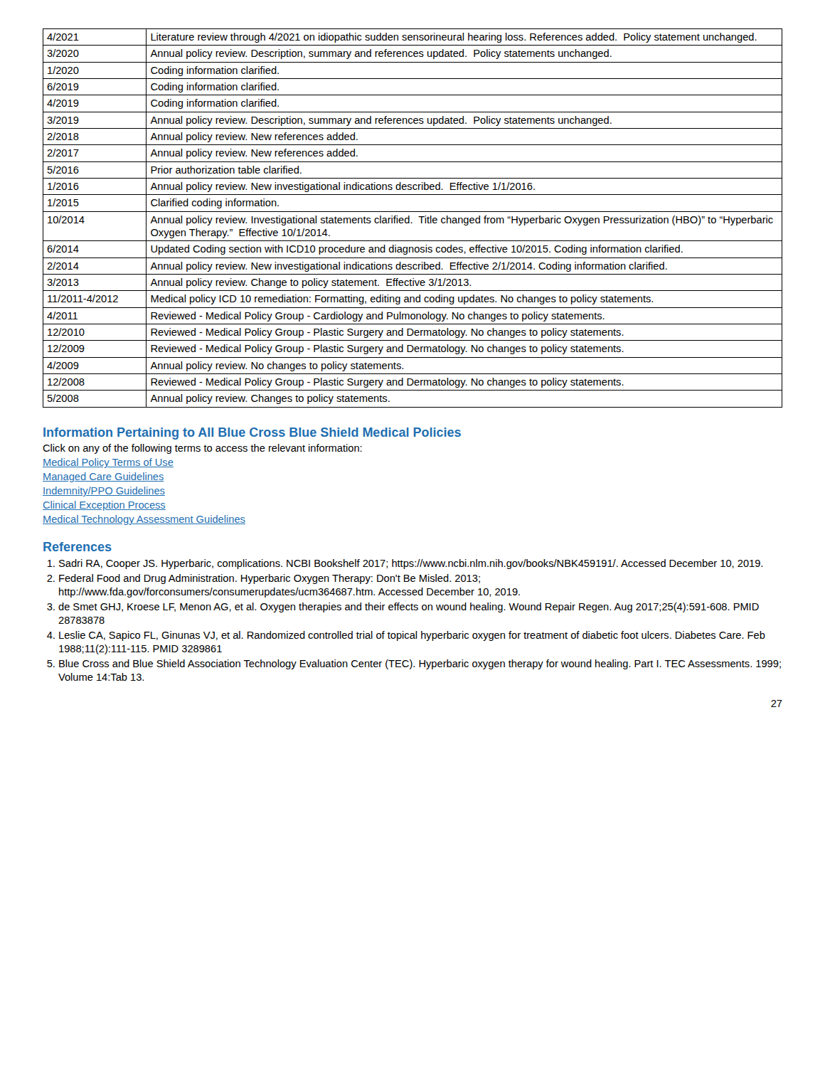| 4/2021 | Literature review through 4/2021 on idiopathic sudden sensorineural hearing loss. References added. Policy statement unchanged. |
| 3/2020 | Annual policy review. Description, summary and references updated. Policy statements unchanged. |
| 1/2020 | Coding information clarified. |
| 6/2019 | Coding information clarified. |
| 4/2019 | Coding information clarified. |
| 3/2019 | Annual policy review. Description, summary and references updated. Policy statements unchanged. |
| 2/2018 | Annual policy review. New references added. |
| 2/2017 | Annual policy review. New references added. |
| 5/2016 | Prior authorization table clarified. |
| 1/2016 | Annual policy review. New investigational indications described. Effective 1/1/2016. |
| 1/2015 | Clarified coding information. |
| 10/2014 | Annual policy review. Investigational statements clarified. Title changed from “Hyperbaric Oxygen Pressurization (HBO)” to “Hyperbaric Oxygen Therapy.” Effective 10/1/2014. |
| 6/2014 | Updated Coding section with ICD10 procedure and diagnosis codes, effective 10/2015. Coding information clarified. |
| 2/2014 | Annual policy review. New investigational indications described. Effective 2/1/2014. Coding information clarified. |
| 3/2013 | Annual policy review. Change to policy statement. Effective 3/1/2013. |
| 11/2011-4/2012 | Medical policy ICD 10 remediation: Formatting, editing and coding updates. No changes to policy statements. |
| 4/2011 | Reviewed - Medical Policy Group - Cardiology and Pulmonology. No changes to policy statements. |
| 12/2010 | Reviewed - Medical Policy Group - Plastic Surgery and Dermatology. No changes to policy statements. |
| 12/2009 | Reviewed - Medical Policy Group - Plastic Surgery and Dermatology. No changes to policy statements. |
| 4/2009 | Annual policy review. No changes to policy statements. |
| 12/2008 | Reviewed - Medical Policy Group - Plastic Surgery and Dermatology. No changes to policy statements. |
| 5/2008 | Annual policy review. Changes to policy statements. |
Information Pertaining to All Blue Cross Blue Shield Medical Policies
Click on any of the following terms to access the relevant information:
Medical Policy Terms of Use Managed Care Guidelines Indemnity/PPO Guidelines Clinical Exception Process Medical Technology Assessment Guidelines
References
Sadri RA, Cooper JS. Hyperbaric, complications. NCBI Bookshelf 2017; https://www.ncbi.nlm.nih.gov/books/NBK459191/. Accessed December 10, 2019.
Federal Food and Drug Administration. Hyperbaric Oxygen Therapy: Don't Be Misled. 2013; http://www.fda.gov/forconsumers/consumerupdates/ucm364687.htm. Accessed December 10, 2019.
de Smet GHJ, Kroese LF, Menon AG, et al. Oxygen therapies and their effects on wound healing. Wound Repair Regen. Aug 2017;25(4):591-608. PMID 28783878
Leslie CA, Sapico FL, Ginunas VJ, et al. Randomized controlled trial of topical hyperbaric oxygen for treatment of diabetic foot ulcers. Diabetes Care. Feb 1988;11(2):111-115. PMID 3289861
Blue Cross and Blue Shield Association Technology Evaluation Center (TEC). Hyperbaric oxygen therapy for wound healing. Part I. TEC Assessments. 1999; Volume 14:Tab 13.
27